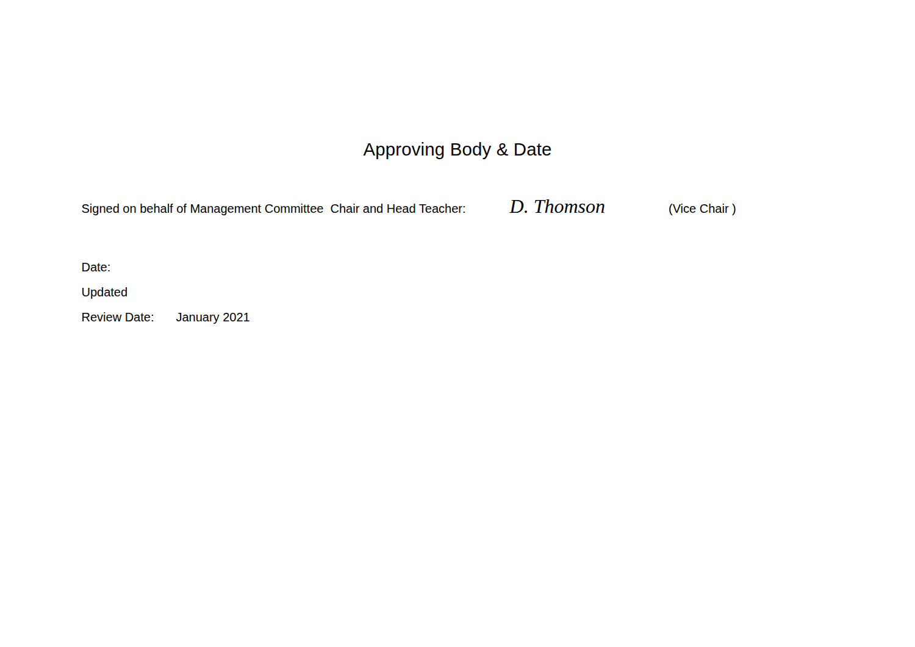Approving Body & Date
Signed on behalf of Management Committee Chair and Head Teacher: D. Thomson (Vice Chair )
Date:
Updated
Review Date: January 2021